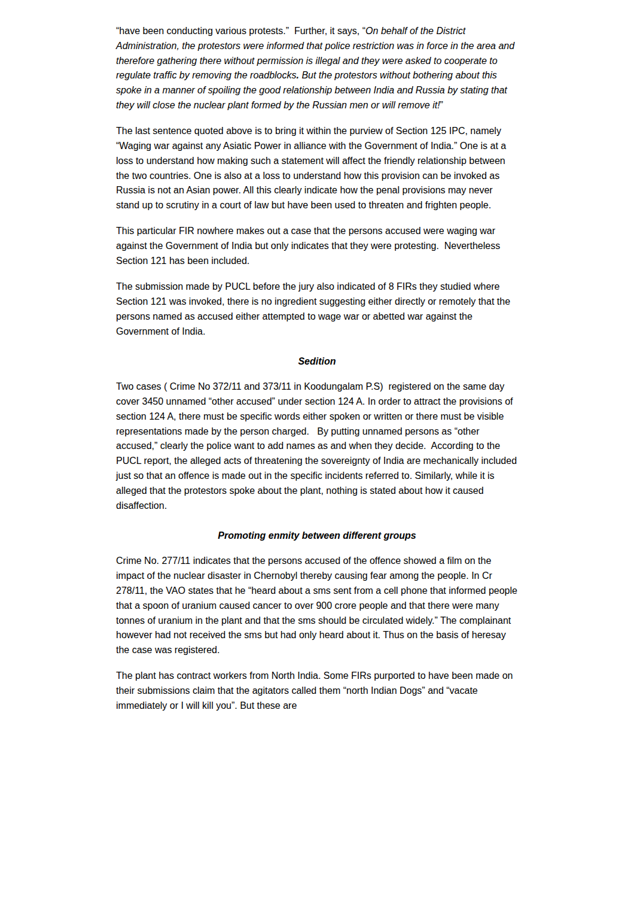“have been conducting various protests.” Further, it says, “On behalf of the District Administration, the protestors were informed that police restriction was in force in the area and therefore gathering there without permission is illegal and they were asked to cooperate to regulate traffic by removing the roadblocks. But the protestors without bothering about this spoke in a manner of spoiling the good relationship between India and Russia by stating that they will close the nuclear plant formed by the Russian men or will remove it!”
The last sentence quoted above is to bring it within the purview of Section 125 IPC, namely “Waging war against any Asiatic Power in alliance with the Government of India.” One is at a loss to understand how making such a statement will affect the friendly relationship between the two countries. One is also at a loss to understand how this provision can be invoked as Russia is not an Asian power. All this clearly indicate how the penal provisions may never stand up to scrutiny in a court of law but have been used to threaten and frighten people.
This particular FIR nowhere makes out a case that the persons accused were waging war against the Government of India but only indicates that they were protesting. Nevertheless Section 121 has been included.
The submission made by PUCL before the jury also indicated of 8 FIRs they studied where Section 121 was invoked, there is no ingredient suggesting either directly or remotely that the persons named as accused either attempted to wage war or abetted war against the Government of India.
Sedition
Two cases ( Crime No 372/11 and 373/11 in Koodungalam P.S) registered on the same day cover 3450 unnamed “other accused” under section 124 A. In order to attract the provisions of section 124 A, there must be specific words either spoken or written or there must be visible representations made by the person charged. By putting unnamed persons as “other accused,” clearly the police want to add names as and when they decide. According to the PUCL report, the alleged acts of threatening the sovereignty of India are mechanically included just so that an offence is made out in the specific incidents referred to. Similarly, while it is alleged that the protestors spoke about the plant, nothing is stated about how it caused disaffection.
Promoting enmity between different groups
Crime No. 277/11 indicates that the persons accused of the offence showed a film on the impact of the nuclear disaster in Chernobyl thereby causing fear among the people. In Cr 278/11, the VAO states that he “heard about a sms sent from a cell phone that informed people that a spoon of uranium caused cancer to over 900 crore people and that there were many tonnes of uranium in the plant and that the sms should be circulated widely.” The complainant however had not received the sms but had only heard about it. Thus on the basis of heresay the case was registered.
The plant has contract workers from North India. Some FIRs purported to have been made on their submissions claim that the agitators called them “north Indian Dogs” and “vacate immediately or I will kill you”. But these are